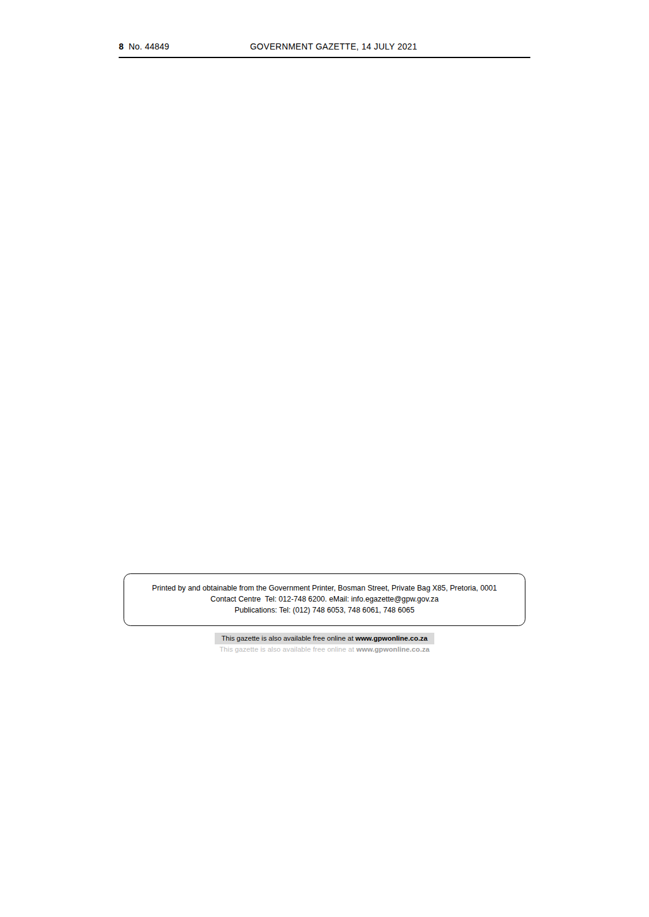8 No. 44849
Government Gazette, 14 July 2021
Printed by and obtainable from the Government Printer, Bosman Street, Private Bag X85, Pretoria, 0001
Contact Centre Tel: 012-748 6200. eMail: info.egazette@gpw.gov.za
Publications: Tel: (012) 748 6053, 748 6061, 748 6065
This gazette is also available free online at www.gpwonline.co.za This gazette is also available free online at www.gpwonline.co.za